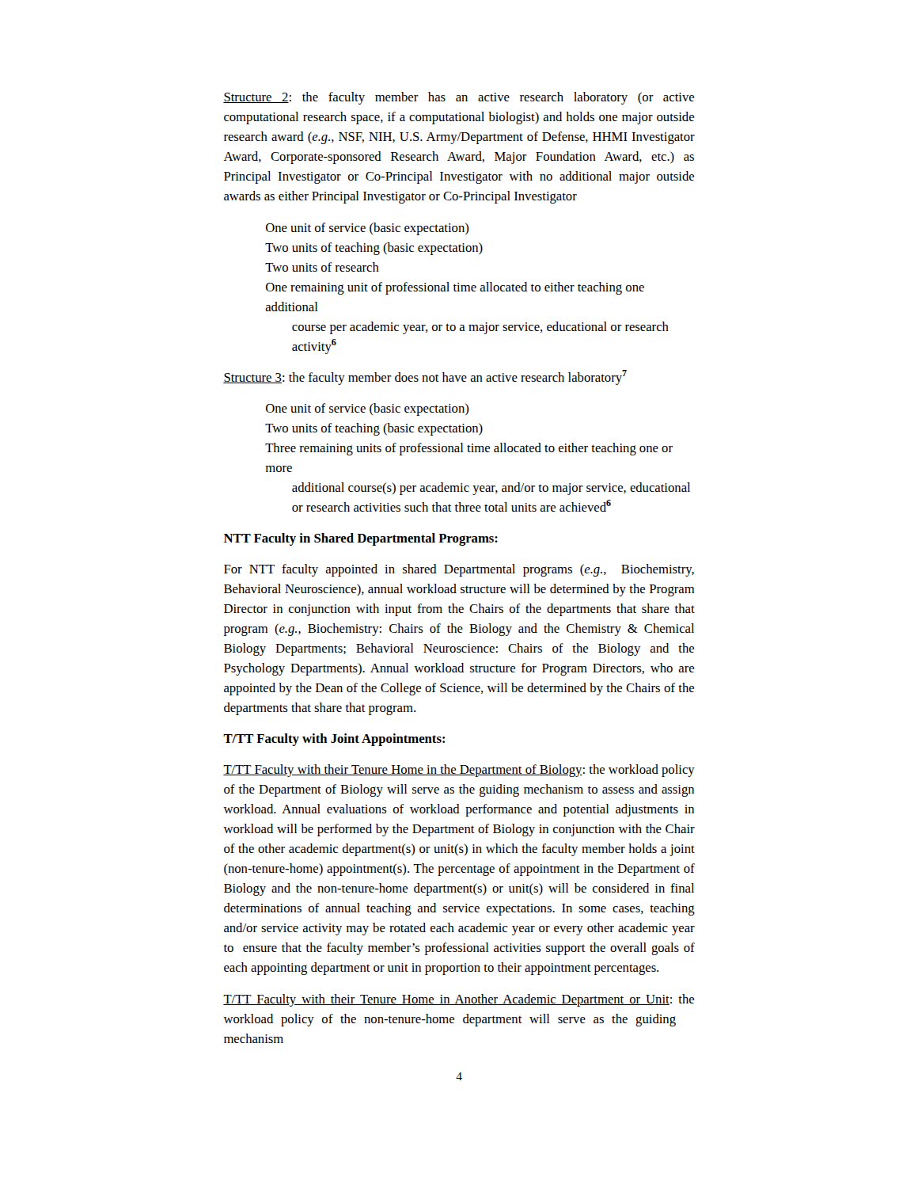Structure 2: the faculty member has an active research laboratory (or active computational research space, if a computational biologist) and holds one major outside research award (e.g., NSF, NIH, U.S. Army/Department of Defense, HHMI Investigator Award, Corporate-sponsored Research Award, Major Foundation Award, etc.) as Principal Investigator or Co-Principal Investigator with no additional major outside awards as either Principal Investigator or Co-Principal Investigator
One unit of service (basic expectation)
Two units of teaching (basic expectation)
Two units of research
One remaining unit of professional time allocated to either teaching one additionalcourse per academic year, or to a major service, educational or research activity6
Structure 3: the faculty member does not have an active research laboratory7
One unit of service (basic expectation)
Two units of teaching (basic expectation)
Three remaining units of professional time allocated to either teaching one or moreadditional course(s) per academic year, and/or to major service, educational or research activities such that three total units are achieved6
NTT Faculty in Shared Departmental Programs:
For NTT faculty appointed in shared Departmental programs (e.g., Biochemistry, Behavioral Neuroscience), annual workload structure will be determined by the Program Director in conjunction with input from the Chairs of the departments that share that program (e.g., Biochemistry: Chairs of the Biology and the Chemistry & Chemical Biology Departments; Behavioral Neuroscience: Chairs of the Biology and the Psychology Departments). Annual workload structure for Program Directors, who are appointed by the Dean of the College of Science, will be determined by the Chairs of the departments that share that program.
T/TT Faculty with Joint Appointments:
T/TT Faculty with their Tenure Home in the Department of Biology: the workload policy of the Department of Biology will serve as the guiding mechanism to assess and assign workload. Annual evaluations of workload performance and potential adjustments in workload will be performed by the Department of Biology in conjunction with the Chair of the other academic department(s) or unit(s) in which the faculty member holds a joint (non-tenure-home) appointment(s). The percentage of appointment in the Department of Biology and the non-tenure-home department(s) or unit(s) will be considered in final determinations of annual teaching and service expectations. In some cases, teaching and/or service activity may be rotated each academic year or every other academic year to ensure that the faculty member’s professional activities support the overall goals of each appointing department or unit in proportion to their appointment percentages.
T/TT Faculty with their Tenure Home in Another Academic Department or Unit: the workload policy of the non-tenure-home department will serve as the guiding mechanism
4